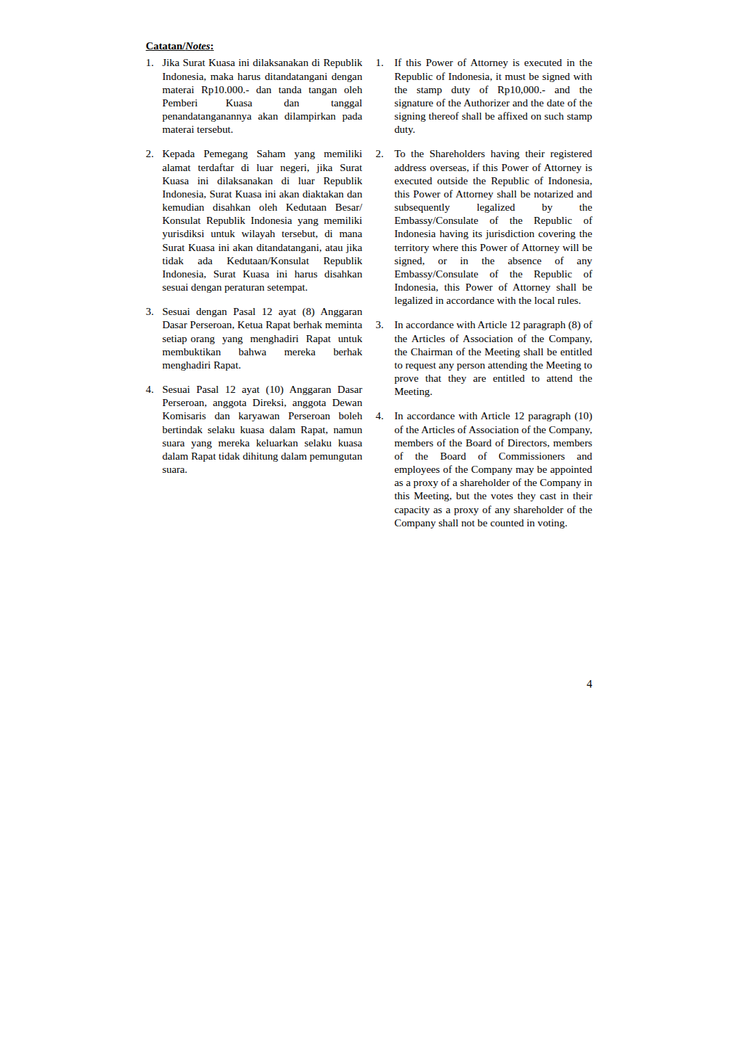Catatan/Notes:
| 1. Jika Surat Kuasa ini dilaksanakan di Republik Indonesia, maka harus ditandatangani dengan materai Rp10.000.- dan tanda tangan oleh Pemberi Kuasa dan tanggal penandatanganannya akan dilampirkan pada materai tersebut. 2. Kepada Pemegang Saham yang memiliki alamat terdaftar di luar negeri, jika Surat Kuasa ini dilaksanakan di luar Republik Indonesia, Surat Kuasa ini akan diaktakan dan kemudian disahkan oleh Kedutaan Besar/ Konsulat Republik Indonesia yang memiliki yurisdiksi untuk wilayah tersebut, di mana Surat Kuasa ini akan ditandatangani, atau jika tidak ada Kedutaan/Konsulat Republik Indonesia, Surat Kuasa ini harus disahkan sesuai dengan peraturan setempat. 3. Sesuai dengan Pasal 12 ayat (8) Anggaran Dasar Perseroan, Ketua Rapat berhak meminta setiap orang yang menghadiri Rapat untuk membuktikan bahwa mereka berhak menghadiri Rapat. 4. Sesuai Pasal 12 ayat (10) Anggaran Dasar Perseroan, anggota Direksi, anggota Dewan Komisaris dan karyawan Perseroan boleh bertindak selaku kuasa dalam Rapat, namun suara yang mereka keluarkan selaku kuasa dalam Rapat tidak dihitung dalam pemungutan suara. | | 1. If this Power of Attorney is executed in the Republic of Indonesia, it must be signed with the stamp duty of Rp10,000.- and the signature of the Authorizer and the date of the signing thereof shall be affixed on such stamp duty. 2. To the Shareholders having their registered address overseas, if this Power of Attorney is executed outside the Republic of Indonesia, this Power of Attorney shall be notarized and subsequently legalized by the Embassy/Consulate of the Republic of Indonesia having its jurisdiction covering the territory where this Power of Attorney will be signed, or in the absence of any Embassy/Consulate of the Republic of Indonesia, this Power of Attorney shall be legalized in accordance with the local rules. 3. In accordance with Article 12 paragraph (8) of the Articles of Association of the Company, the Chairman of the Meeting shall be entitled to request any person attending the Meeting to prove that they are entitled to attend the Meeting. 4. In accordance with Article 12 paragraph (10) of the Articles of Association of the Company, members of the Board of Directors, members of the Board of Commissioners and employees of the Company may be appointed as a proxy of a shareholder of the Company in this Meeting, but the votes they cast in their capacity as a proxy of any shareholder of the Company shall not be counted in voting. |
4